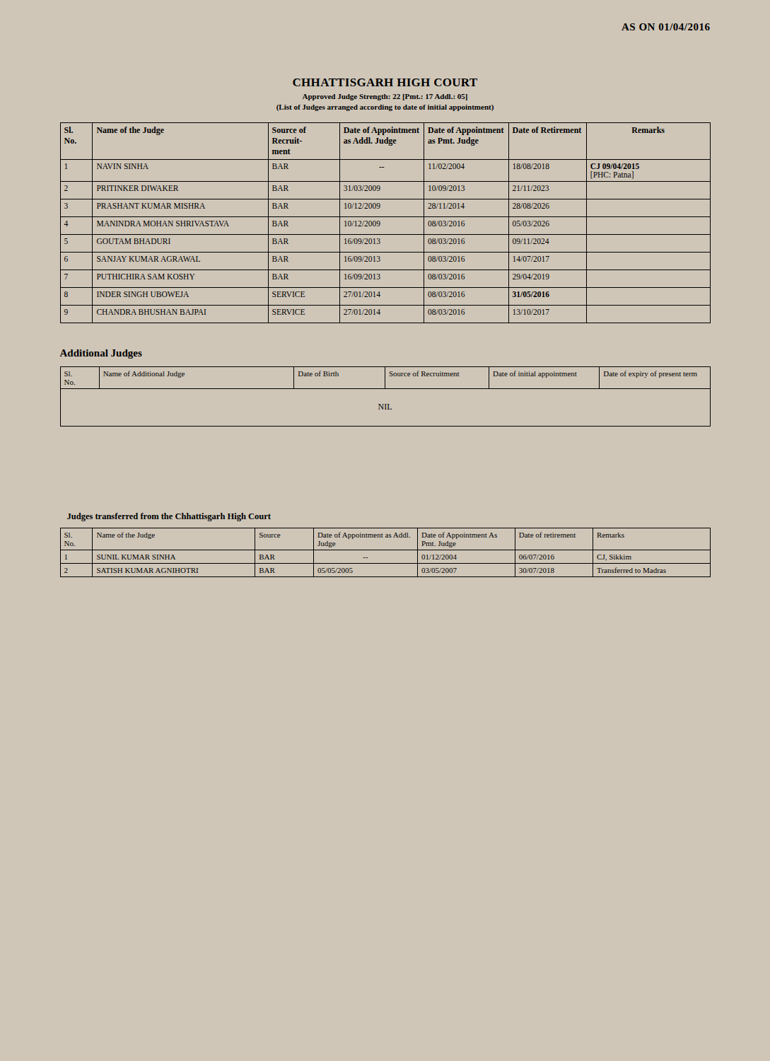AS ON 01/04/2016
CHHATTISGARH HIGH COURT
Approved Judge Strength: 22 [Pmt.: 17 Addl.: 05]
(List of Judges arranged according to date of initial appointment)
| Sl. No. | Name of the Judge | Source of Recruit- ment | Date of Appointment as Addl. Judge | Date of Appointment as Pmt. Judge | Date of Retirement | Remarks |
| --- | --- | --- | --- | --- | --- | --- |
| 1 | NAVIN SINHA | BAR | -- | 11/02/2004 | 18/08/2018 | CJ 09/04/2015 [PHC: Patna] |
| 2 | PRITINKER DIWAKER | BAR | 31/03/2009 | 10/09/2013 | 21/11/2023 | |
| 3 | PRASHANT KUMAR MISHRA | BAR | 10/12/2009 | 28/11/2014 | 28/08/2026 | |
| 4 | MANINDRA MOHAN SHRIVASTAVA | BAR | 10/12/2009 | 08/03/2016 | 05/03/2026 | |
| 5 | GOUTAM BHADURI | BAR | 16/09/2013 | 08/03/2016 | 09/11/2024 | |
| 6 | SANJAY KUMAR AGRAWAL | BAR | 16/09/2013 | 08/03/2016 | 14/07/2017 | |
| 7 | PUTHICHIRA SAM KOSHY | BAR | 16/09/2013 | 08/03/2016 | 29/04/2019 | |
| 8 | INDER SINGH UBOWEJA | SERVICE | 27/01/2014 | 08/03/2016 | 31/05/2016 | |
| 9 | CHANDRA BHUSHAN BAJPAI | SERVICE | 27/01/2014 | 08/03/2016 | 13/10/2017 | |
Additional Judges
| Sl. No. | Name of Additional Judge | Date of Birth | Source of Recruitment | Date of initial appointment | Date of expiry of present term |
| --- | --- | --- | --- | --- | --- |
| NIL |
Judges transferred from the Chhattisgarh High Court
| Sl. No. | Name of the Judge | Source | Date of Appointment as Addl. Judge | Date of Appointment As Pmt. Judge | Date of retirement | Remarks |
| --- | --- | --- | --- | --- | --- | --- |
| 1 | SUNIL KUMAR SINHA | BAR | -- | 01/12/2004 | 06/07/2016 | CJ, Sikkim |
| 2 | SATISH KUMAR AGNIHOTRI | BAR | 05/05/2005 | 03/05/2007 | 30/07/2018 | Transferred to Madras |